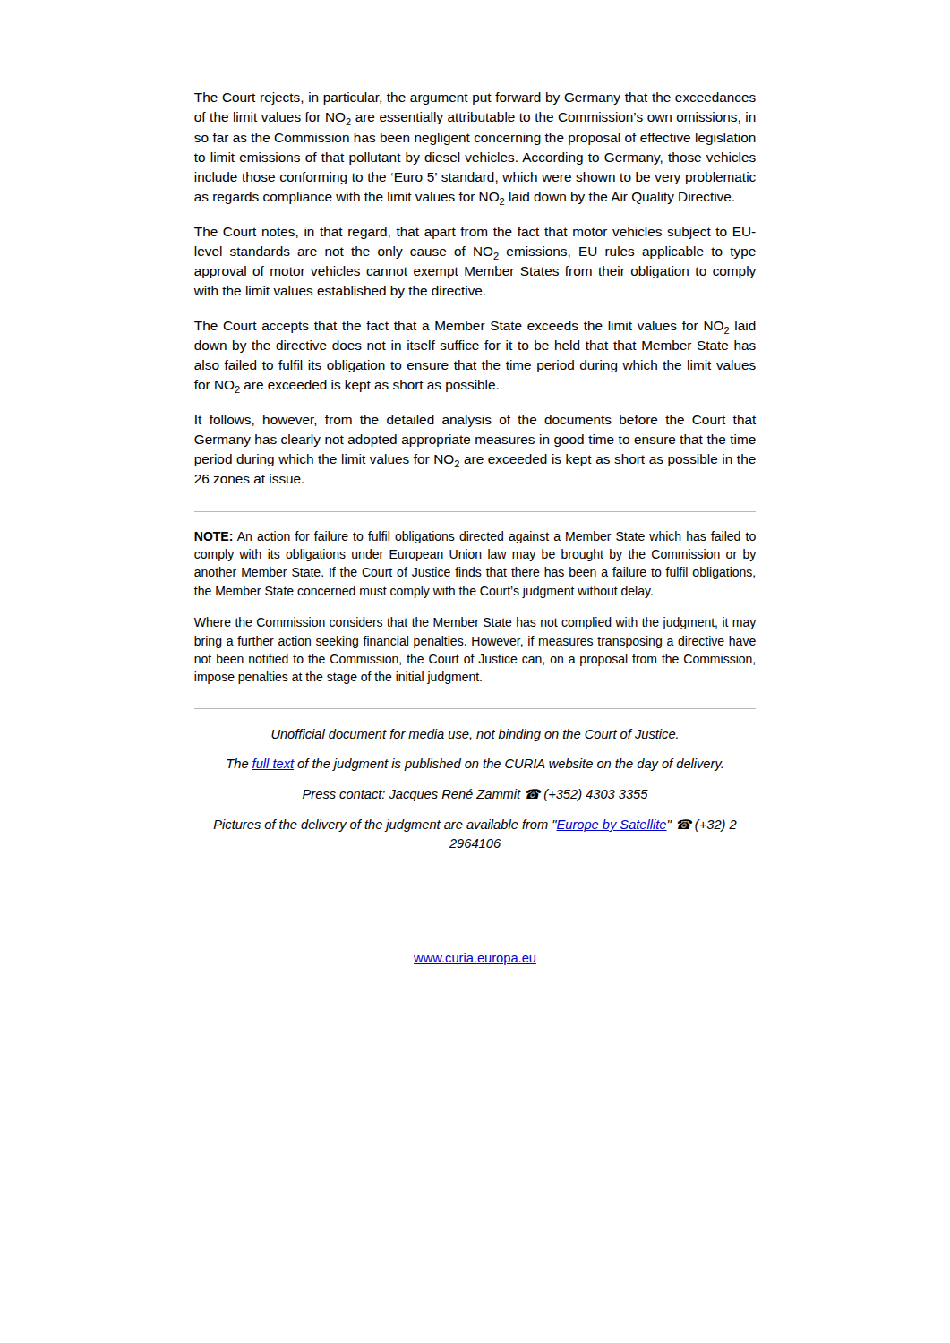The Court rejects, in particular, the argument put forward by Germany that the exceedances of the limit values for NO2 are essentially attributable to the Commission’s own omissions, in so far as the Commission has been negligent concerning the proposal of effective legislation to limit emissions of that pollutant by diesel vehicles. According to Germany, those vehicles include those conforming to the ‘Euro 5’ standard, which were shown to be very problematic as regards compliance with the limit values for NO2 laid down by the Air Quality Directive.
The Court notes, in that regard, that apart from the fact that motor vehicles subject to EU-level standards are not the only cause of NO2 emissions, EU rules applicable to type approval of motor vehicles cannot exempt Member States from their obligation to comply with the limit values established by the directive.
The Court accepts that the fact that a Member State exceeds the limit values for NO2 laid down by the directive does not in itself suffice for it to be held that that Member State has also failed to fulfil its obligation to ensure that the time period during which the limit values for NO2 are exceeded is kept as short as possible.
It follows, however, from the detailed analysis of the documents before the Court that Germany has clearly not adopted appropriate measures in good time to ensure that the time period during which the limit values for NO2 are exceeded is kept as short as possible in the 26 zones at issue.
NOTE: An action for failure to fulfil obligations directed against a Member State which has failed to comply with its obligations under European Union law may be brought by the Commission or by another Member State. If the Court of Justice finds that there has been a failure to fulfil obligations, the Member State concerned must comply with the Court’s judgment without delay.
Where the Commission considers that the Member State has not complied with the judgment, it may bring a further action seeking financial penalties. However, if measures transposing a directive have not been notified to the Commission, the Court of Justice can, on a proposal from the Commission, impose penalties at the stage of the initial judgment.
Unofficial document for media use, not binding on the Court of Justice.
The full text of the judgment is published on the CURIA website on the day of delivery.
Press contact: Jacques René Zammit ☎ (+352) 4303 3355
Pictures of the delivery of the judgment are available from "Europe by Satellite" ☎ (+32) 2 2964106
www.curia.europa.eu